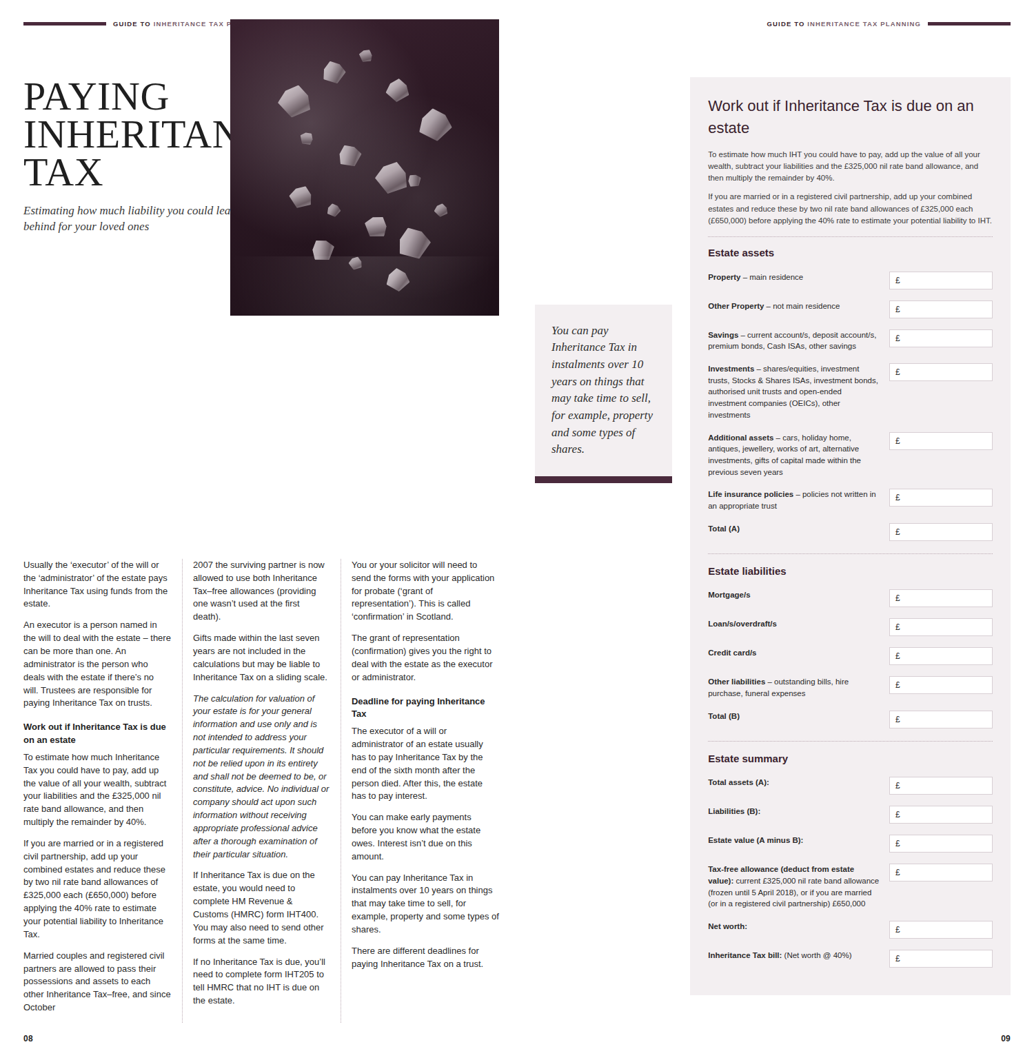GUIDE TO INHERITANCE TAX PLANNING
Paying
Inheritance
Tax
Estimating how much liability you could leave behind for your loved ones
Usually the ‘executor’ of the will or the ‘administrator’ of the estate pays Inheritance Tax using funds from the estate.
An executor is a person named in the will to deal with the estate – there can be more than one. An administrator is the person who deals with the estate if there’s no will. Trustees are responsible for paying Inheritance Tax on trusts.
Work out if Inheritance Tax is due on an estate
To estimate how much Inheritance Tax you could have to pay, add up the value of all your wealth, subtract your liabilities and the £325,000 nil rate band allowance, and then multiply the remainder by 40%.
If you are married or in a registered civil partnership, add up your combined estates and reduce these by two nil rate band allowances of £325,000 each (£650,000) before applying the 40% rate to estimate your potential liability to Inheritance Tax.
Married couples and registered civil partners are allowed to pass their possessions and assets to each other Inheritance Tax–free, and since October
2007 the surviving partner is now allowed to use both Inheritance Tax–free allowances (providing one wasn’t used at the first death).
Gifts made within the last seven years are not included in the calculations but may be liable to Inheritance Tax on a sliding scale.
The calculation for valuation of your estate is for your general information and use only and is not intended to address your particular requirements. It should not be relied upon in its entirety and shall not be deemed to be, or constitute, advice. No individual or company should act upon such information without receiving appropriate professional advice after a thorough examination of their particular situation.
If Inheritance Tax is due on the estate, you would need to complete HM Revenue & Customs (HMRC) form IHT400. You may also need to send other forms at the same time.
If no Inheritance Tax is due, you’ll need to complete form IHT205 to tell HMRC that no IHT is due on the estate.
You or your solicitor will need to send the forms with your application for probate (‘grant of representation’). This is called ‘confirmation’ in Scotland.
The grant of representation (confirmation) gives you the right to deal with the estate as the executor or administrator.
Deadline for paying Inheritance Tax
The executor of a will or administrator of an estate usually has to pay Inheritance Tax by the end of the sixth month after the person died. After this, the estate has to pay interest.
You can make early payments before you know what the estate owes. Interest isn’t due on this amount.
You can pay Inheritance Tax in instalments over 10 years on things that may take time to sell, for example, property and some types of shares.
There are different deadlines for paying Inheritance Tax on a trust.
08
GUIDE TO INHERITANCE TAX PLANNING
You can pay Inheritance Tax in instalments over 10 years on things that may take time to sell, for example, property and some types of shares.
Work out if Inheritance Tax is due on an estate
To estimate how much IHT you could have to pay, add up the value of all your wealth, subtract your liabilities and the £325,000 nil rate band allowance, and then multiply the remainder by 40%.
If you are married or in a registered civil partnership, add up your combined estates and reduce these by two nil rate band allowances of £325,000 each (£650,000) before applying the 40% rate to estimate your potential liability to IHT.
Estate assets
| Property – main residence | £ |
| Other Property – not main residence | £ |
| Savings – current account/s, deposit account/s, premium bonds, Cash ISAs, other savings | £ |
| Investments – shares/equities, investment trusts, Stocks & Shares ISAs, investment bonds, authorised unit trusts and open-ended investment companies (OEICs), other investments | £ |
| Additional assets – cars, holiday home, antiques, jewellery, works of art, alternative investments, gifts of capital made within the previous seven years | £ |
| Life insurance policies – policies not written in an appropriate trust | £ |
| Total (A) | £ |
Estate liabilities
| Mortgage/s | £ |
| Loan/s/overdraft/s | £ |
| Credit card/s | £ |
| Other liabilities – outstanding bills, hire purchase, funeral expenses | £ |
| Total (B) | £ |
Estate summary
| Total assets (A): | £ |
| Liabilities (B): | £ |
| Estate value (A minus B): | £ |
| Tax-free allowance (deduct from estate value): current £325,000 nil rate band allowance (frozen until 5 April 2018), or if you are married (or in a registered civil partnership) £650,000 | £ |
| Net worth: | £ |
| Inheritance Tax bill: (Net worth @ 40%) | £ |
09